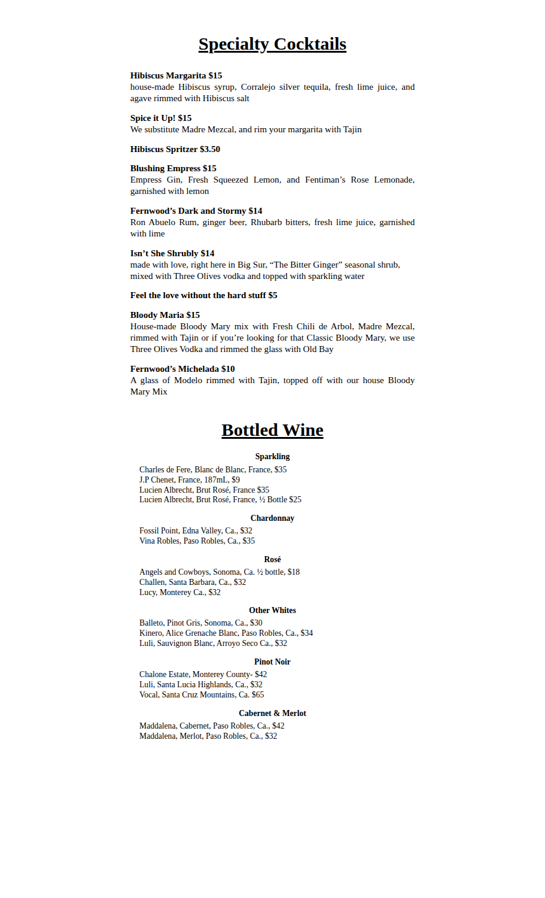Specialty Cocktails
Hibiscus Margarita $15 house-made Hibiscus syrup, Corralejo silver tequila, fresh lime juice, and agave rimmed with Hibiscus salt
Spice it Up! $15 We substitute Madre Mezcal, and rim your margarita with Tajin
Hibiscus Spritzer $3.50
Blushing Empress $15 Empress Gin, Fresh Squeezed Lemon, and Fentiman’s Rose Lemonade, garnished with lemon
Fernwood’s Dark and Stormy $14 Ron Abuelo Rum, ginger beer, Rhubarb bitters, fresh lime juice, garnished with lime
Isn’t She Shrubly $14 made with love, right here in Big Sur, “The Bitter Ginger” seasonal shrub,
mixed with Three Olives vodka and topped with sparkling water
Feel the love without the hard stuff $5
Bloody Maria $15 House-made Bloody Mary mix with Fresh Chili de Arbol, Madre Mezcal, rimmed with Tajin or if you’re looking for that Classic Bloody Mary, we use Three Olives Vodka and rimmed the glass with Old Bay
Fernwood’s Michelada $10 A glass of Modelo rimmed with Tajin, topped off with our house Bloody Mary Mix
Bottled Wine
Sparkling
Charles de Fere, Blanc de Blanc, France, $35
J.P Chenet, France, 187mL, $9
Lucien Albrecht, Brut Rosé, France $35
Lucien Albrecht, Brut Rosé, France, ½ Bottle $25
Chardonnay
Fossil Point, Edna Valley, Ca., $32
Vina Robles, Paso Robles, Ca., $35
Rosé
Angels and Cowboys, Sonoma, Ca. ½ bottle, $18
Challen, Santa Barbara, Ca., $32
Lucy, Monterey Ca., $32
Other Whites
Balleto, Pinot Gris, Sonoma, Ca., $30
Kinero, Alice Grenache Blanc, Paso Robles, Ca., $34
Luli, Sauvignon Blanc, Arroyo Seco Ca., $32
Pinot Noir
Chalone Estate, Monterey County- $42
Luli, Santa Lucia Highlands, Ca., $32
Vocal, Santa Cruz Mountains, Ca. $65
Cabernet & Merlot
Maddalena, Cabernet, Paso Robles, Ca., $42
Maddalena, Merlot, Paso Robles, Ca., $32